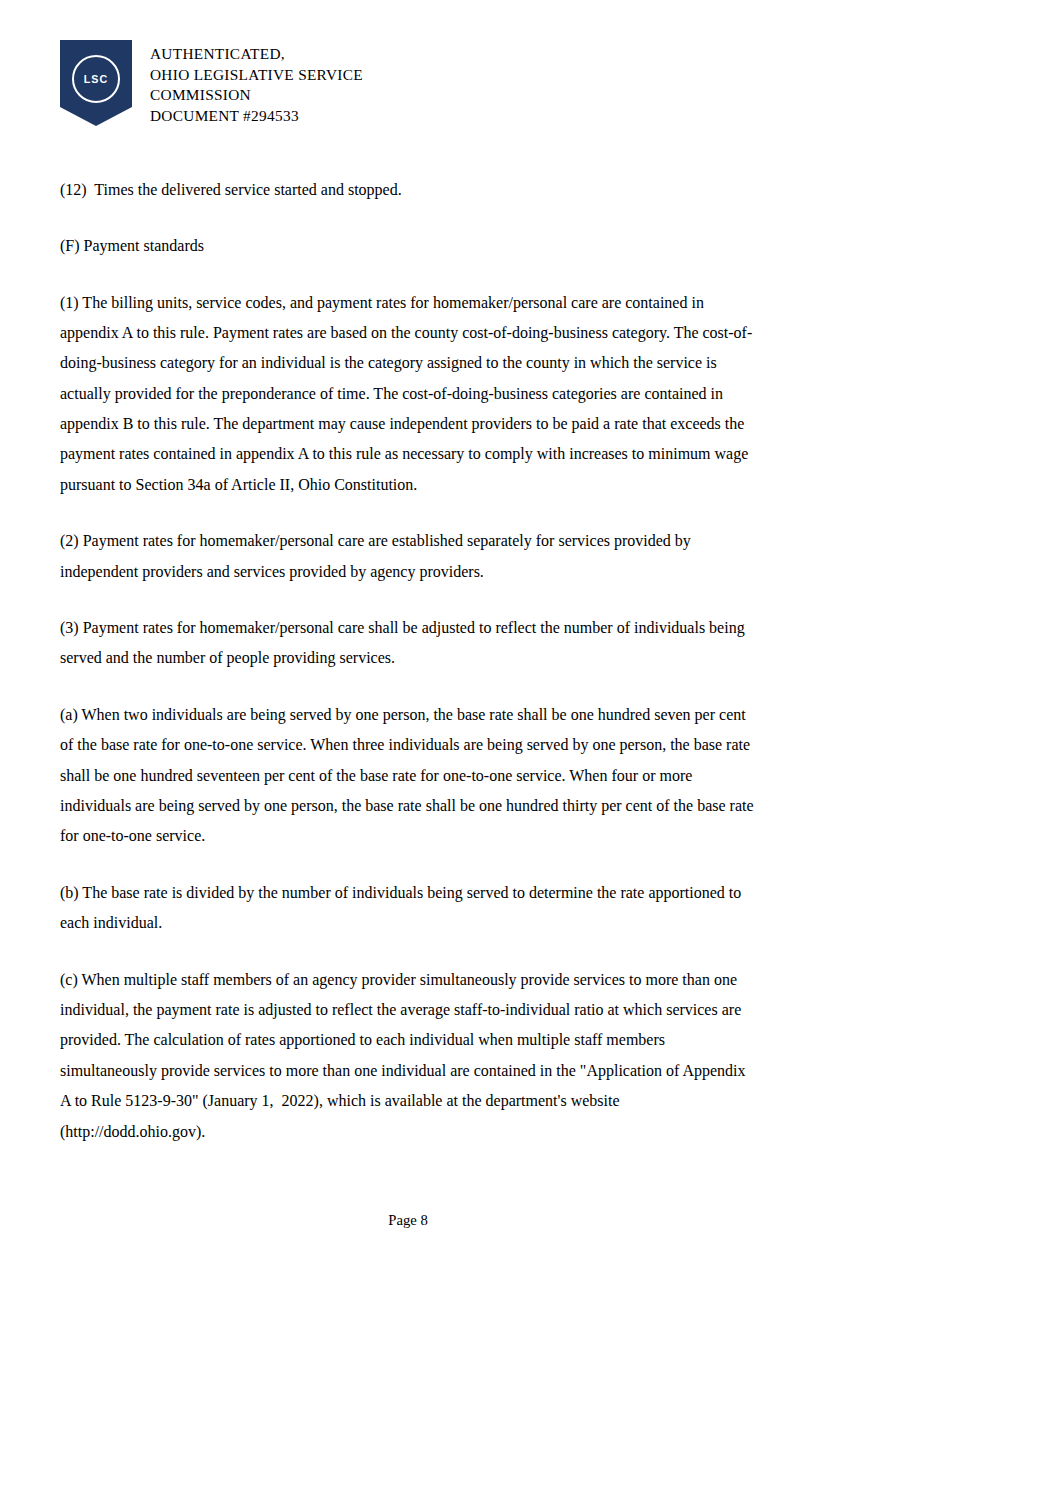LSC
AUTHENTICATED,
OHIO LEGISLATIVE SERVICE
COMMISSION
DOCUMENT #294533
(12) Times the delivered service started and stopped.
(F) Payment standards
(1) The billing units, service codes, and payment rates for homemaker/personal care are contained in appendix A to this rule. Payment rates are based on the county cost-of-doing-business category. The cost-of-doing-business category for an individual is the category assigned to the county in which the service is actually provided for the preponderance of time. The cost-of-doing-business categories are contained in appendix B to this rule. The department may cause independent providers to be paid a rate that exceeds the payment rates contained in appendix A to this rule as necessary to comply with increases to minimum wage pursuant to Section 34a of Article II, Ohio Constitution.
(2) Payment rates for homemaker/personal care are established separately for services provided by independent providers and services provided by agency providers.
(3) Payment rates for homemaker/personal care shall be adjusted to reflect the number of individuals being served and the number of people providing services.
(a) When two individuals are being served by one person, the base rate shall be one hundred seven per cent of the base rate for one-to-one service. When three individuals are being served by one person, the base rate shall be one hundred seventeen per cent of the base rate for one-to-one service. When four or more individuals are being served by one person, the base rate shall be one hundred thirty per cent of the base rate for one-to-one service.
(b) The base rate is divided by the number of individuals being served to determine the rate apportioned to each individual.
(c) When multiple staff members of an agency provider simultaneously provide services to more than one individual, the payment rate is adjusted to reflect the average staff-to-individual ratio at which services are provided. The calculation of rates apportioned to each individual when multiple staff members simultaneously provide services to more than one individual are contained in the "Application of Appendix A to Rule 5123-9-30" (January 1, 2022), which is available at the department's website (http://dodd.ohio.gov).
Page 8